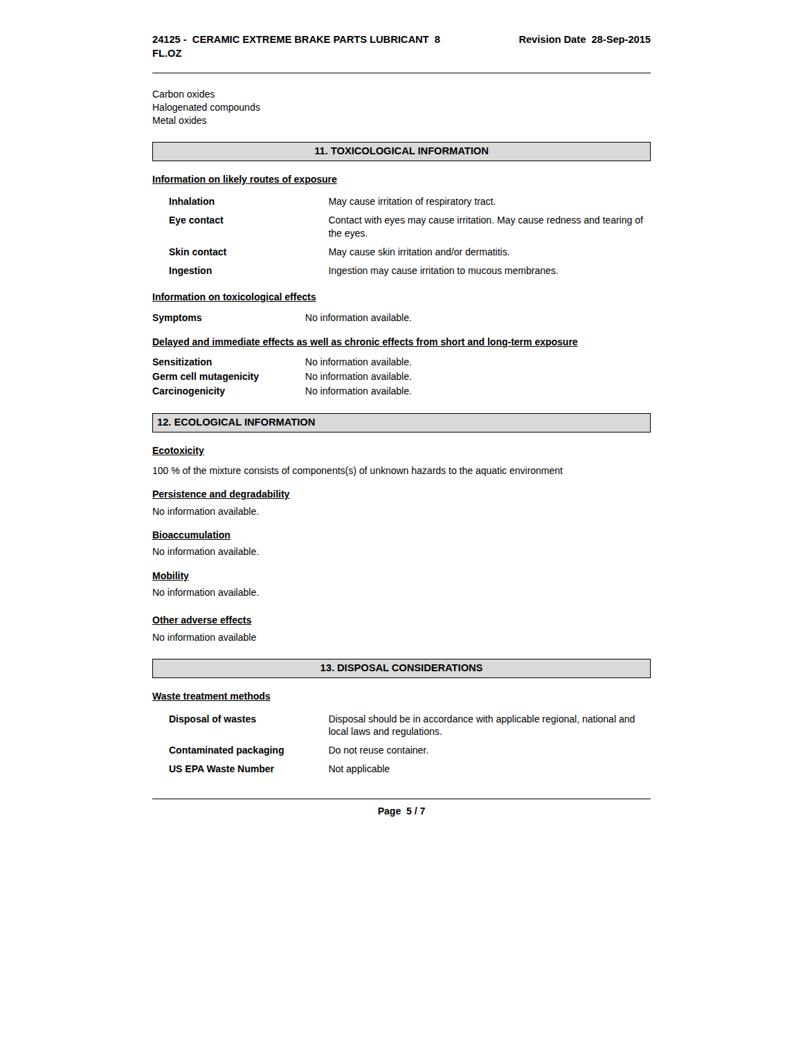24125 - CERAMIC EXTREME BRAKE PARTS LUBRICANT 8 FL.OZ
Revision Date 28-Sep-2015
Carbon oxides
Halogenated compounds
Metal oxides
11. TOXICOLOGICAL INFORMATION
Information on likely routes of exposure
| Inhalation | May cause irritation of respiratory tract. |
| Eye contact | Contact with eyes may cause irritation. May cause redness and tearing of the eyes. |
| Skin contact | May cause skin irritation and/or dermatitis. |
| Ingestion | Ingestion may cause irritation to mucous membranes. |
Information on toxicological effects
| Symptoms | No information available. |
Delayed and immediate effects as well as chronic effects from short and long-term exposure
| Sensitization | No information available. |
| Germ cell mutagenicity | No information available. |
| Carcinogenicity | No information available. |
12. ECOLOGICAL INFORMATION
Ecotoxicity
100 % of the mixture consists of components(s) of unknown hazards to the aquatic environment
Persistence and degradability
No information available.
Bioaccumulation
No information available.
Mobility
No information available.
Other adverse effects
No information available
13. DISPOSAL CONSIDERATIONS
Waste treatment methods
| Disposal of wastes | Disposal should be in accordance with applicable regional, national and local laws and regulations. |
| Contaminated packaging | Do not reuse container. |
| US EPA Waste Number | Not applicable |
Page 5 / 7